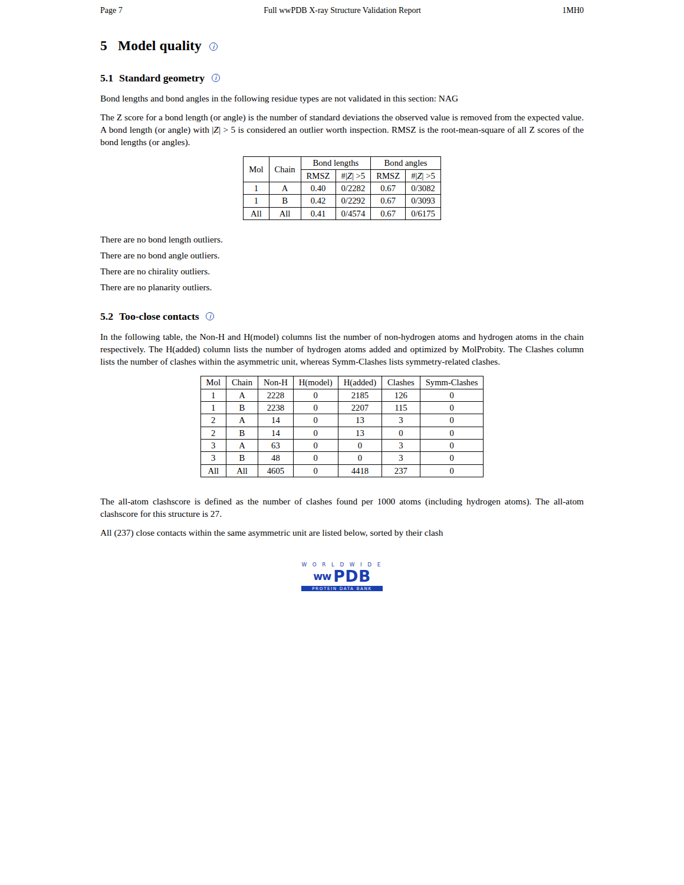Page 7
Full wwPDB X-ray Structure Validation Report
1MH0
5 Model quality i
5.1 Standard geometry i
Bond lengths and bond angles in the following residue types are not validated in this section: NAG
The Z score for a bond length (or angle) is the number of standard deviations the observed value is removed from the expected value. A bond length (or angle) with |Z| > 5 is considered an outlier worth inspection. RMSZ is the root-mean-square of all Z scores of the bond lengths (or angles).
| Mol | Chain | Bond lengths | Bond angles |
| --- | --- | --- | --- |
| RMSZ | #/ Z / >5 | RMSZ | #/ Z / >5 |
| 1 | A | 0.40 | 0/2282 | 0.67 | 0/3082 |
| 1 | B | 0.42 | 0/2292 | 0.67 | 0/3093 |
| All | All | 0.41 | 0/4574 | 0.67 | 0/6175 |
There are no bond length outliers.
There are no bond angle outliers.
There are no chirality outliers.
There are no planarity outliers.
5.2 Too-close contacts i
In the following table, the Non-H and H(model) columns list the number of non-hydrogen atoms and hydrogen atoms in the chain respectively. The H(added) column lists the number of hydrogen atoms added and optimized by MolProbity. The Clashes column lists the number of clashes within the asymmetric unit, whereas Symm-Clashes lists symmetry-related clashes.
| Mol | Chain | Non-H | H(model) | H(added) | Clashes | Symm-Clashes |
| --- | --- | --- | --- | --- | --- | --- |
| 1 | A | 2228 | 0 | 2185 | 126 | 0 |
| 1 | B | 2238 | 0 | 2207 | 115 | 0 |
| 2 | A | 14 | 0 | 13 | 3 | 0 |
| 2 | B | 14 | 0 | 13 | 0 | 0 |
| 3 | A | 63 | 0 | 0 | 3 | 0 |
| 3 | B | 48 | 0 | 0 | 3 | 0 |
| All | All | 4605 | 0 | 4418 | 237 | 0 |
The all-atom clashscore is defined as the number of clashes found per 1000 atoms (including hydrogen atoms). The all-atom clashscore for this structure is 27.
All (237) close contacts within the same asymmetric unit are listed below, sorted by their clash
W O R L D W I D E
ww PDB
PROTEIN DATA BANK